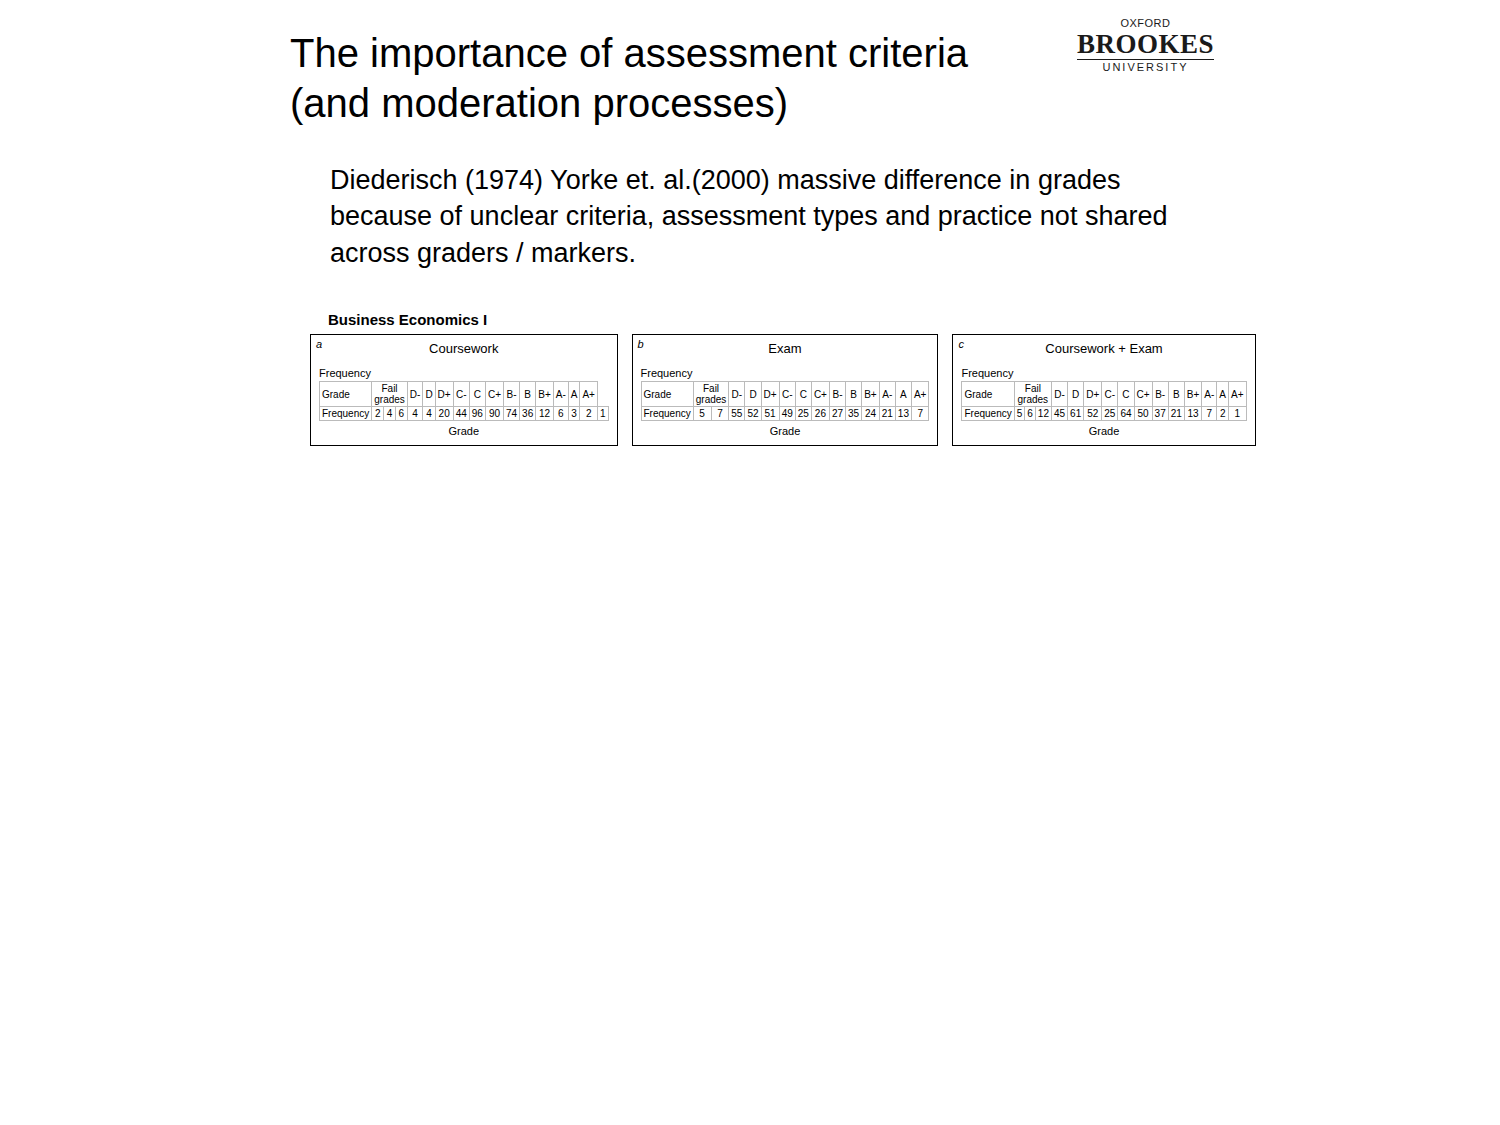OXFORD
BROOKES
UNIVERSITY
The importance of assessment criteria (and moderation processes)
Diederisch (1974) Yorke et. al.(2000) massive difference in grades because of unclear criteria, assessment types and practice not shared across graders / markers.
Business Economics I
a
Coursework
Frequency
Grade
| Grade | Fail grades | D- | D | D+ | C- | C | C+ | B- | B | B+ | A- | A | A+ |
| --- | --- | --- | --- | --- | --- | --- | --- | --- | --- | --- | --- | --- | --- |
| Frequency | 2 | 4 | 6 | 4 | 4 | 20 | 44 | 96 | 90 | 74 | 36 | 12 | 6 | 3 | 2 | 1 |
b
Exam
Frequency
Grade
| Grade | Fail grades | D- | D | D+ | C- | C | C+ | B- | B | B+ | A- | A | A+ |
| --- | --- | --- | --- | --- | --- | --- | --- | --- | --- | --- | --- | --- | --- |
| Frequency | 5 | 7 | 55 | 52 | 51 | 49 | 25 | 26 | 27 | 35 | 24 | 21 | 13 | 7 |
c
Coursework + Exam
Frequency
Grade
| Grade | Fail grades | D- | D | D+ | C- | C | C+ | B- | B | B+ | A- | A | A+ |
| --- | --- | --- | --- | --- | --- | --- | --- | --- | --- | --- | --- | --- | --- |
| Frequency | 5 | 6 | 12 | 45 | 61 | 52 | 25 | 64 | 50 | 37 | 21 | 13 | 7 | 2 | 1 |